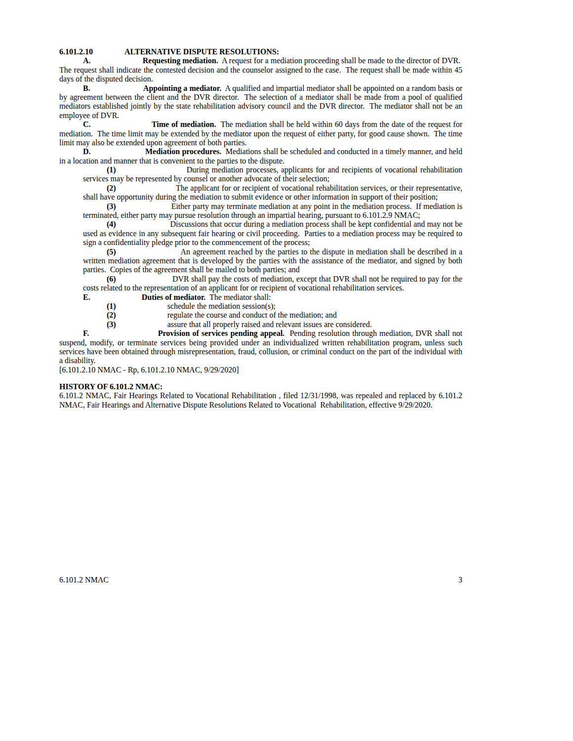6.101.2.10 ALTERNATIVE DISPUTE RESOLUTIONS:
A. Requesting mediation. A request for a mediation proceeding shall be made to the director of DVR. The request shall indicate the contested decision and the counselor assigned to the case. The request shall be made within 45 days of the disputed decision.
B. Appointing a mediator. A qualified and impartial mediator shall be appointed on a random basis or by agreement between the client and the DVR director. The selection of a mediator shall be made from a pool of qualified mediators established jointly by the state rehabilitation advisory council and the DVR director. The mediator shall not be an employee of DVR.
C. Time of mediation. The mediation shall be held within 60 days from the date of the request for mediation. The time limit may be extended by the mediator upon the request of either party, for good cause shown. The time limit may also be extended upon agreement of both parties.
D. Mediation procedures. Mediations shall be scheduled and conducted in a timely manner, and held in a location and manner that is convenient to the parties to the dispute.
(1) During mediation processes, applicants for and recipients of vocational rehabilitation services may be represented by counsel or another advocate of their selection;
(2) The applicant for or recipient of vocational rehabilitation services, or their representative, shall have opportunity during the mediation to submit evidence or other information in support of their position;
(3) Either party may terminate mediation at any point in the mediation process. If mediation is terminated, either party may pursue resolution through an impartial hearing, pursuant to 6.101.2.9 NMAC;
(4) Discussions that occur during a mediation process shall be kept confidential and may not be used as evidence in any subsequent fair hearing or civil proceeding. Parties to a mediation process may be required to sign a confidentiality pledge prior to the commencement of the process;
(5) An agreement reached by the parties to the dispute in mediation shall be described in a written mediation agreement that is developed by the parties with the assistance of the mediator, and signed by both parties. Copies of the agreement shall be mailed to both parties; and
(6) DVR shall pay the costs of mediation, except that DVR shall not be required to pay for the costs related to the representation of an applicant for or recipient of vocational rehabilitation services.
E. Duties of mediator. The mediator shall:
(1) schedule the mediation session(s);
(2) regulate the course and conduct of the mediation; and
(3) assure that all properly raised and relevant issues are considered.
F. Provision of services pending appeal. Pending resolution through mediation, DVR shall not suspend, modify, or terminate services being provided under an individualized written rehabilitation program, unless such services have been obtained through misrepresentation, fraud, collusion, or criminal conduct on the part of the individual with a disability.
[6.101.2.10 NMAC - Rp, 6.101.2.10 NMAC, 9/29/2020]
HISTORY OF 6.101.2 NMAC:
6.101.2 NMAC, Fair Hearings Related to Vocational Rehabilitation , filed 12/31/1998, was repealed and replaced by 6.101.2 NMAC, Fair Hearings and Alternative Dispute Resolutions Related to Vocational Rehabilitation, effective 9/29/2020.
6.101.2 NMAC 3